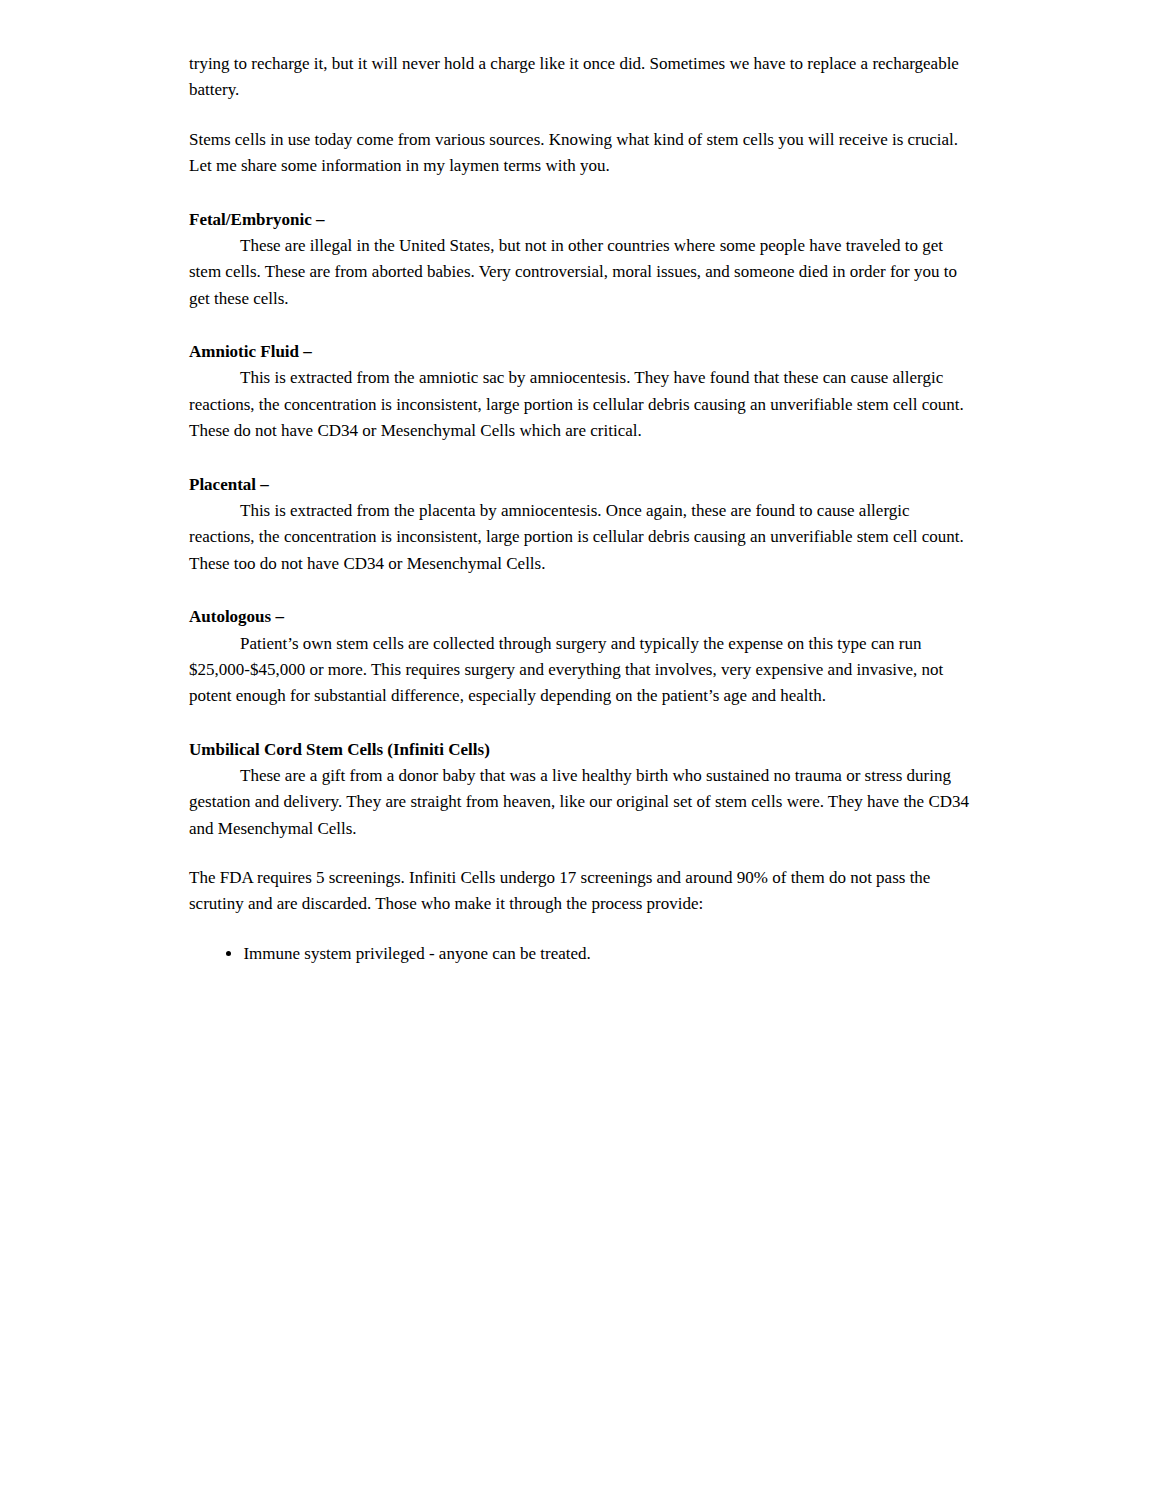trying to recharge it, but it will never hold a charge like it once did. Sometimes we have to replace a rechargeable battery.
Stems cells in use today come from various sources. Knowing what kind of stem cells you will receive is crucial. Let me share some information in my laymen terms with you.
Fetal/Embryonic –
These are illegal in the United States, but not in other countries where some people have traveled to get stem cells. These are from aborted babies. Very controversial, moral issues, and someone died in order for you to get these cells.
Amniotic Fluid –
This is extracted from the amniotic sac by amniocentesis. They have found that these can cause allergic reactions, the concentration is inconsistent, large portion is cellular debris causing an unverifiable stem cell count. These do not have CD34 or Mesenchymal Cells which are critical.
Placental –
This is extracted from the placenta by amniocentesis. Once again, these are found to cause allergic reactions, the concentration is inconsistent, large portion is cellular debris causing an unverifiable stem cell count. These too do not have CD34 or Mesenchymal Cells.
Autologous –
Patient’s own stem cells are collected through surgery and typically the expense on this type can run $25,000-$45,000 or more. This requires surgery and everything that involves, very expensive and invasive, not potent enough for substantial difference, especially depending on the patient’s age and health.
Umbilical Cord Stem Cells (Infiniti Cells)
These are a gift from a donor baby that was a live healthy birth who sustained no trauma or stress during gestation and delivery. They are straight from heaven, like our original set of stem cells were. They have the CD34 and Mesenchymal Cells.
The FDA requires 5 screenings. Infiniti Cells undergo 17 screenings and around 90% of them do not pass the scrutiny and are discarded. Those who make it through the process provide:
Immune system privileged - anyone can be treated.